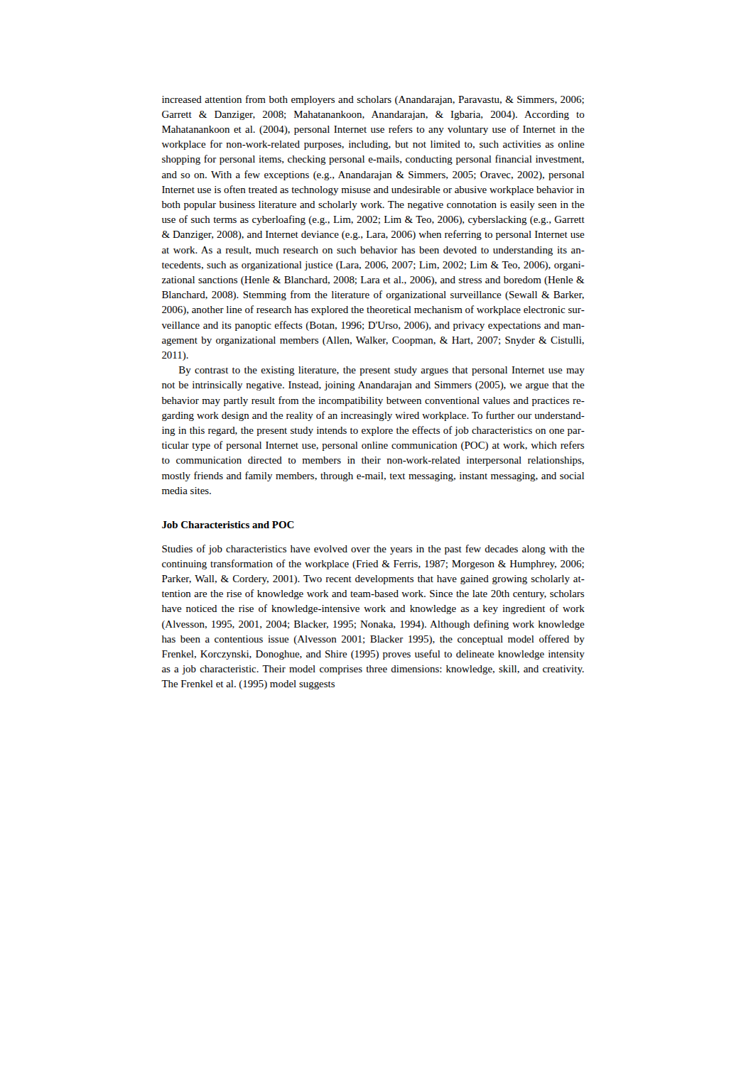increased attention from both employers and scholars (Anandarajan, Paravastu, & Simmers, 2006; Garrett & Danziger, 2008; Mahatanankoon, Anandarajan, & Igbaria, 2004). According to Mahatanankoon et al. (2004), personal Internet use refers to any voluntary use of Internet in the workplace for non-work-related purposes, including, but not limited to, such activities as online shopping for personal items, checking personal e-mails, conducting personal financial investment, and so on. With a few exceptions (e.g., Anandarajan & Simmers, 2005; Oravec, 2002), personal Internet use is often treated as technology misuse and undesirable or abusive workplace behavior in both popular business literature and scholarly work. The negative connotation is easily seen in the use of such terms as cyberloafing (e.g., Lim, 2002; Lim & Teo, 2006), cyberslacking (e.g., Garrett & Danziger, 2008), and Internet deviance (e.g., Lara, 2006) when referring to personal Internet use at work. As a result, much research on such behavior has been devoted to understanding its antecedents, such as organizational justice (Lara, 2006, 2007; Lim, 2002; Lim & Teo, 2006), organizational sanctions (Henle & Blanchard, 2008; Lara et al., 2006), and stress and boredom (Henle & Blanchard, 2008). Stemming from the literature of organizational surveillance (Sewall & Barker, 2006), another line of research has explored the theoretical mechanism of workplace electronic surveillance and its panoptic effects (Botan, 1996; D'Urso, 2006), and privacy expectations and management by organizational members (Allen, Walker, Coopman, & Hart, 2007; Snyder & Cistulli, 2011).
By contrast to the existing literature, the present study argues that personal Internet use may not be intrinsically negative. Instead, joining Anandarajan and Simmers (2005), we argue that the behavior may partly result from the incompatibility between conventional values and practices regarding work design and the reality of an increasingly wired workplace. To further our understanding in this regard, the present study intends to explore the effects of job characteristics on one particular type of personal Internet use, personal online communication (POC) at work, which refers to communication directed to members in their non-work-related interpersonal relationships, mostly friends and family members, through e-mail, text messaging, instant messaging, and social media sites.
Job Characteristics and POC
Studies of job characteristics have evolved over the years in the past few decades along with the continuing transformation of the workplace (Fried & Ferris, 1987; Morgeson & Humphrey, 2006; Parker, Wall, & Cordery, 2001). Two recent developments that have gained growing scholarly attention are the rise of knowledge work and team-based work. Since the late 20th century, scholars have noticed the rise of knowledge-intensive work and knowledge as a key ingredient of work (Alvesson, 1995, 2001, 2004; Blacker, 1995; Nonaka, 1994). Although defining work knowledge has been a contentious issue (Alvesson 2001; Blacker 1995), the conceptual model offered by Frenkel, Korczynski, Donoghue, and Shire (1995) proves useful to delineate knowledge intensity as a job characteristic. Their model comprises three dimensions: knowledge, skill, and creativity. The Frenkel et al. (1995) model suggests